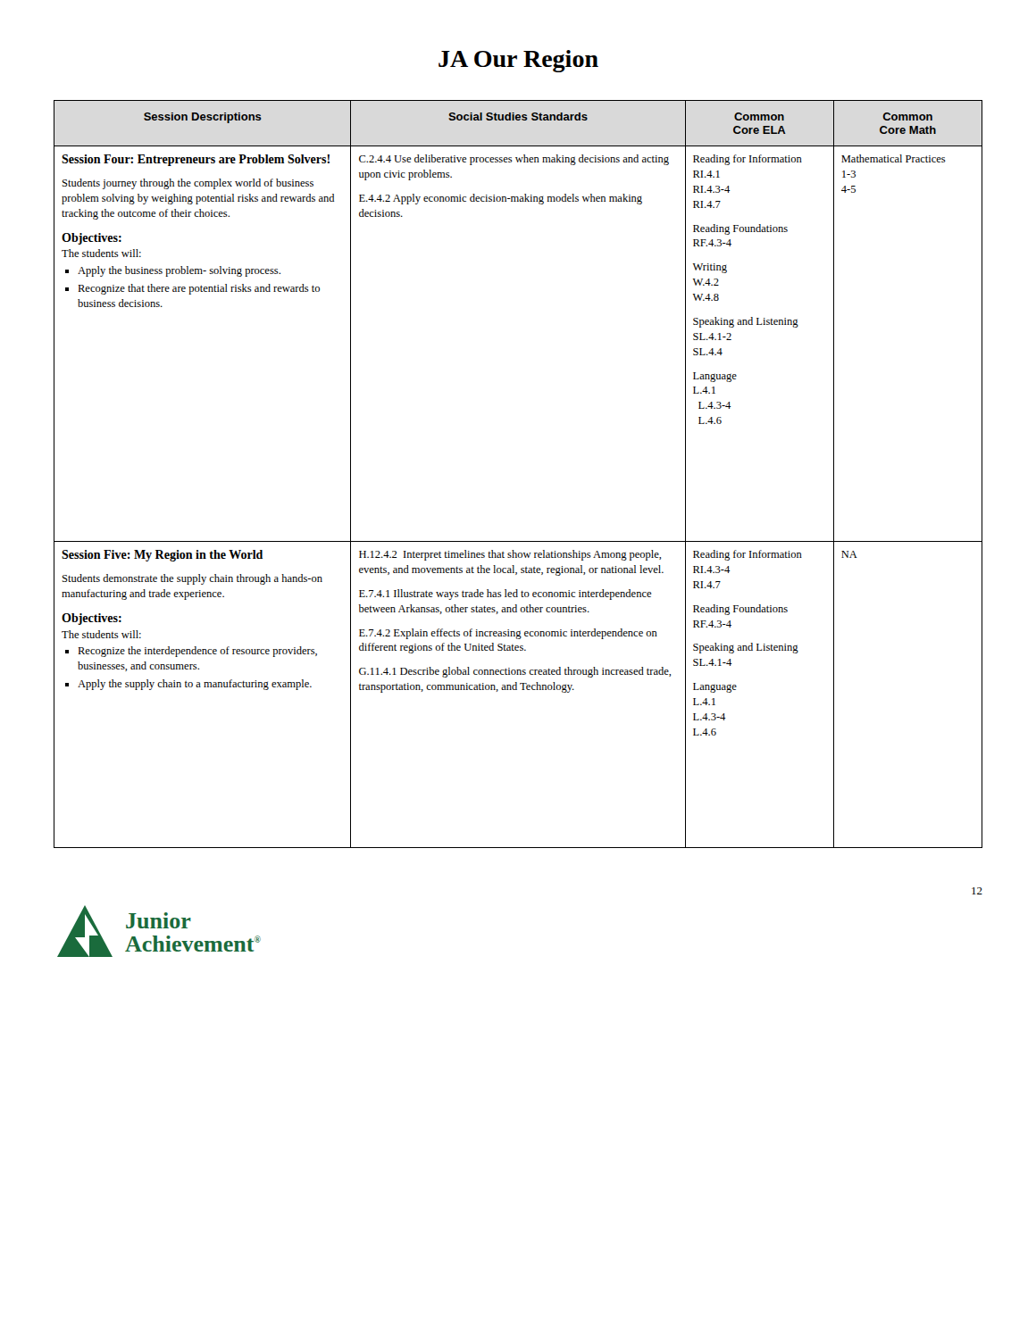JA Our Region
| Session Descriptions | Social Studies Standards | Common Core ELA | Common Core Math |
| --- | --- | --- | --- |
| Session Four: Entrepreneurs are Problem Solvers! Students journey through the complex world of business problem solving by weighing potential risks and rewards and tracking the outcome of their choices. Objectives: The students will: Apply the business problem- solving process. Recognize that there are potential risks and rewards to business decisions. | C.2.4.4 Use deliberative processes when making decisions and acting upon civic problems. E.4.4.2 Apply economic decision-making models when making decisions. | Reading for Information RI.4.1 RI.4.3-4 RI.4.7 Reading Foundations RF.4.3-4 Writing W.4.2 W.4.8 Speaking and Listening SL.4.1-2 SL.4.4 Language L.4.1 L.4.3-4 L.4.6 | Mathematical Practices 1-3 4-5 |
| Session Five: My Region in the World Students demonstrate the supply chain through a hands-on manufacturing and trade experience. Objectives: The students will: Recognize the interdependence of resource providers, businesses, and consumers. Apply the supply chain to a manufacturing example. | H.12.4.2 Interpret timelines that show relationships Among people, events, and movements at the local, state, regional, or national level. E.7.4.1 Illustrate ways trade has led to economic interdependence between Arkansas, other states, and other countries. E.7.4.2 Explain effects of increasing economic interdependence on different regions of the United States. G.11.4.1 Describe global connections created through increased trade, transportation, communication, and Technology. | Reading for Information RI.4.3-4 RI.4.7 Reading Foundations RF.4.3-4 Speaking and Listening SL.4.1-4 Language L.4.1 L.4.3-4 L.4.6 | NA |
12
Junior Achievement®